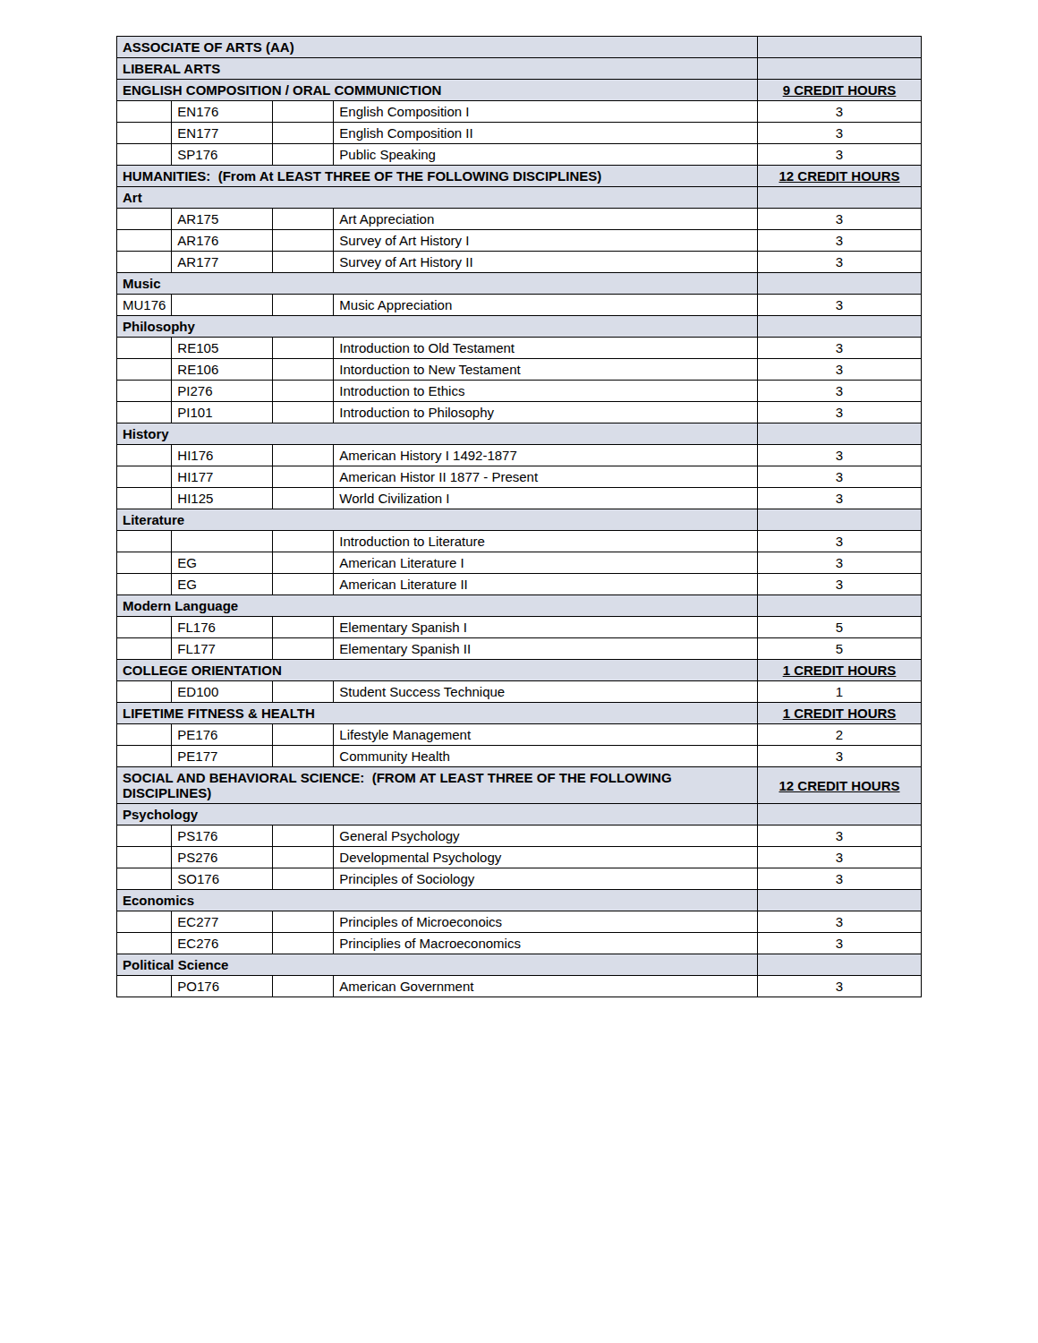| ASSOCIATE OF ARTS (AA) | |
| LIBERAL ARTS | |
| ENGLISH COMPOSITION / ORAL COMMUNICTION | 9 CREDIT HOURS |
| | EN176 | | English Composition I | 3 |
| | EN177 | | English Composition II | 3 |
| | SP176 | | Public Speaking | 3 |
| HUMANITIES: (From At LEAST THREE OF THE FOLLOWING DISCIPLINES) | 12 CREDIT HOURS |
| Art | |
| | AR175 | | Art Appreciation | 3 |
| | AR176 | | Survey of Art History I | 3 |
| | AR177 | | Survey of Art History II | 3 |
| Music | |
| MU176 | | | Music Appreciation | 3 |
| Philosophy | |
| | RE105 | | Introduction to Old Testament | 3 |
| | RE106 | | Intorduction to New Testament | 3 |
| | PI276 | | Introduction to Ethics | 3 |
| | PI101 | | Introduction to Philosophy | 3 |
| History | |
| | HI176 | | American History I 1492-1877 | 3 |
| | HI177 | | American Histor II 1877 - Present | 3 |
| | HI125 | | World Civilization I | 3 |
| Literature | |
| | | | Introduction to Literature | 3 |
| | EG | | American Literature I | 3 |
| | EG | | American Literature II | 3 |
| Modern Language | |
| | FL176 | | Elementary Spanish I | 5 |
| | FL177 | | Elementary Spanish II | 5 |
| COLLEGE ORIENTATION | 1 CREDIT HOURS |
| | ED100 | | Student Success Technique | 1 |
| LIFETIME FITNESS & HEALTH | 1 CREDIT HOURS |
| | PE176 | | Lifestyle Management | 2 |
| | PE177 | | Community Health | 3 |
| SOCIAL AND BEHAVIORAL SCIENCE: (FROM AT LEAST THREE OF THE FOLLOWING DISCIPLINES) | 12 CREDIT HOURS |
| Psychology | |
| | PS176 | | General Psychology | 3 |
| | PS276 | | Developmental Psychology | 3 |
| | SO176 | | Principles of Sociology | 3 |
| Economics | |
| | EC277 | | Principles of Microeconoics | 3 |
| | EC276 | | Principlies of Macroeconomics | 3 |
| Political Science | |
| | PO176 | | American Government | 3 |